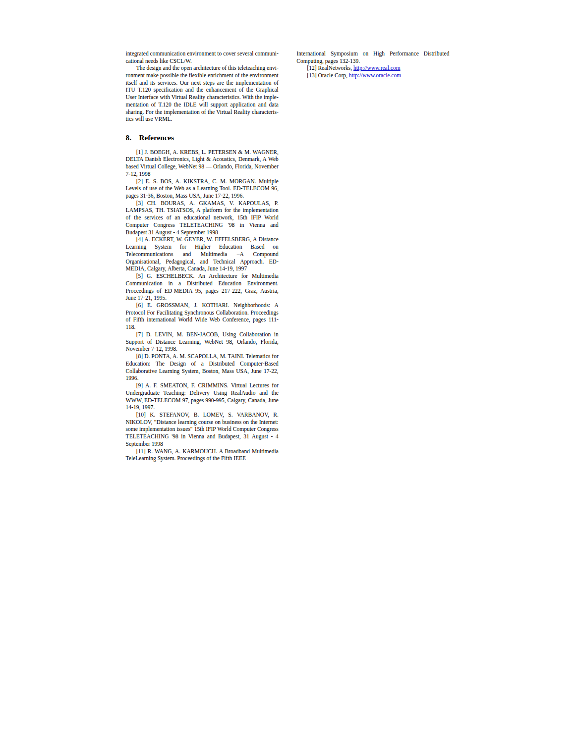integrated communication environment to cover several communicational needs like CSCL/W.
The design and the open architecture of this teleteaching environment make possible the flexible enrichment of the environment itself and its services. Our next steps are the implementation of ITU T.120 specification and the enhancement of the Graphical User Interface with Virtual Reality characteristics. With the implementation of T.120 the IDLE will support application and data sharing. For the implementation of the Virtual Reality characteristics will use VRML.
8. References
[1] J. BOEGH, A. KREBS, L. PETERSEN & M. WAGNER, DELTA Danish Electronics, Light & Acoustics, Denmark, A Web based Virtual College, WebNet 98 — Orlando, Florida, November 7-12, 1998
[2] E. S. BOS, A. KIKSTRA, C. M. MORGAN. Multiple Levels of use of the Web as a Learning Tool. ED-TELECOM 96, pages 31-36, Boston, Mass USA, June 17-22, 1996.
[3] CH. BOURAS, A. GKAMAS, V. KAPOULAS, P. LAMPSAS, TH. TSIATSOS, A platform for the implementation of the services of an educational network, 15th IFIP World Computer Congress TELETEACHING '98 in Vienna and Budapest 31 August - 4 September 1998
[4] A. ECKERT, W. GEYER, W. EFFELSBERG, A Distance Learning System for Higher Education Based on Telecommunications and Multimedia –A Compound Organisational, Pedagogical, and Technical Approach. ED-MEDIA, Calgary, Alberta, Canada, June 14-19, 1997
[5] G. ESCHELBECK. An Architecture for Multimedia Communication in a Distributed Education Environment. Proceedings of ED-MEDIA 95, pages 217-222, Graz, Austria, June 17-21, 1995.
[6] E. GROSSMAN, J. KOTHARI. Neighborhoods: A Protocol For Facilitating Synchronous Collaboration. Proceedings of Fifth international World Wide Web Conference, pages 111-118.
[7] D. LEVIN, M. BEN-JACOB, Using Collaboration in Support of Distance Learning, WebNet 98, Orlando, Florida, November 7-12, 1998.
[8] D. PONTA, A. M. SCAPOLLA, M. TAINI. Telematics for Education: The Design of a Distributed Computer-Based Collaborative Learning System, Boston, Mass USA, June 17-22, 1996.
[9] A. F. SMEATON, F. CRIMMINS. Virtual Lectures for Undergraduate Teaching: Delivery Using RealAudio and the WWW, ED-TELECOM 97, pages 990-995, Calgary, Canada, June 14-19, 1997.
[10] K. STEFANOV, B. LOMEV, S. VARBANOV, R. NIKOLOV, "Distance learning course on business on the Internet: some implementation issues" 15th IFIP World Computer Congress TELETEACHING '98 in Vienna and Budapest, 31 August - 4 September 1998
[11] R. WANG, A. KARMOUCH. A Broadband Multimedia TeleLearning System. Proceedings of the Fifth IEEE
International Symposium on High Performance Distributed Computing, pages 132-139.
[12] RealNetworks, http://www.real.com
[13] Oracle Corp, http://www.oracle.com